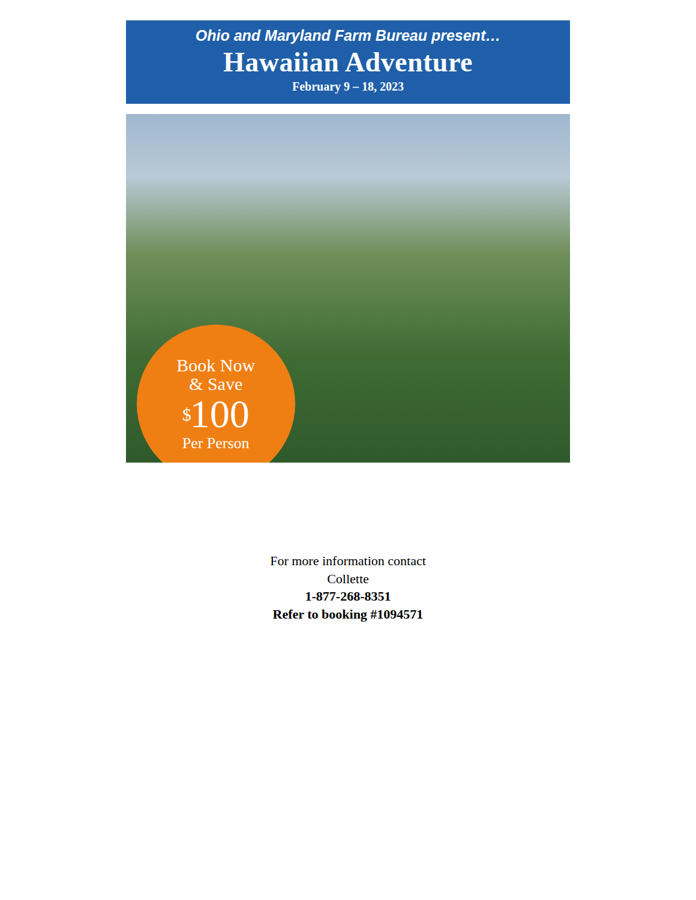Ohio and Maryland Farm Bureau present…
Hawaiian Adventure
February 9 – 18, 2023
Book Now & Save $100 Per Person
For more information contact Collette 1-877-268-8351 Refer to booking #1094571